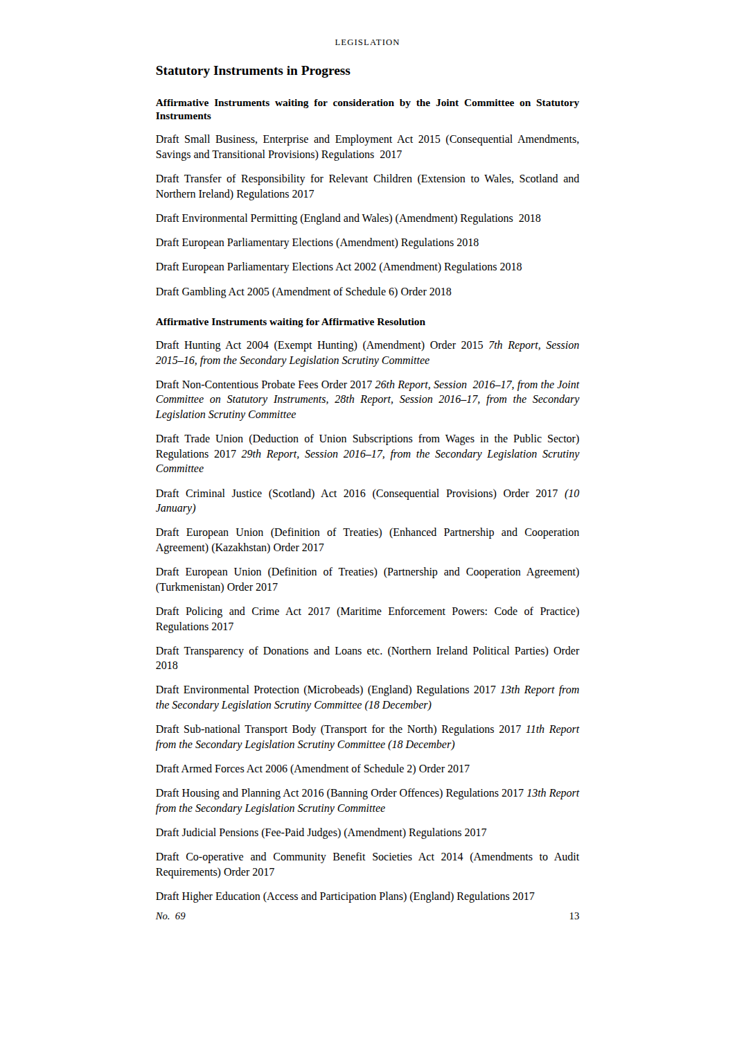LEGISLATION
Statutory Instruments in Progress
Affirmative Instruments waiting for consideration by the Joint Committee on Statutory Instruments
Draft Small Business, Enterprise and Employment Act 2015 (Consequential Amendments, Savings and Transitional Provisions) Regulations 2017
Draft Transfer of Responsibility for Relevant Children (Extension to Wales, Scotland and Northern Ireland) Regulations 2017
Draft Environmental Permitting (England and Wales) (Amendment) Regulations 2018
Draft European Parliamentary Elections (Amendment) Regulations 2018
Draft European Parliamentary Elections Act 2002 (Amendment) Regulations 2018
Draft Gambling Act 2005 (Amendment of Schedule 6) Order 2018
Affirmative Instruments waiting for Affirmative Resolution
Draft Hunting Act 2004 (Exempt Hunting) (Amendment) Order 2015 7th Report, Session 2015–16, from the Secondary Legislation Scrutiny Committee
Draft Non-Contentious Probate Fees Order 2017 26th Report, Session 2016–17, from the Joint Committee on Statutory Instruments, 28th Report, Session 2016–17, from the Secondary Legislation Scrutiny Committee
Draft Trade Union (Deduction of Union Subscriptions from Wages in the Public Sector) Regulations 2017 29th Report, Session 2016–17, from the Secondary Legislation Scrutiny Committee
Draft Criminal Justice (Scotland) Act 2016 (Consequential Provisions) Order 2017 (10 January)
Draft European Union (Definition of Treaties) (Enhanced Partnership and Cooperation Agreement) (Kazakhstan) Order 2017
Draft European Union (Definition of Treaties) (Partnership and Cooperation Agreement) (Turkmenistan) Order 2017
Draft Policing and Crime Act 2017 (Maritime Enforcement Powers: Code of Practice) Regulations 2017
Draft Transparency of Donations and Loans etc. (Northern Ireland Political Parties) Order 2018
Draft Environmental Protection (Microbeads) (England) Regulations 2017 13th Report from the Secondary Legislation Scrutiny Committee (18 December)
Draft Sub-national Transport Body (Transport for the North) Regulations 2017 11th Report from the Secondary Legislation Scrutiny Committee (18 December)
Draft Armed Forces Act 2006 (Amendment of Schedule 2) Order 2017
Draft Housing and Planning Act 2016 (Banning Order Offences) Regulations 2017 13th Report from the Secondary Legislation Scrutiny Committee
Draft Judicial Pensions (Fee-Paid Judges) (Amendment) Regulations 2017
Draft Co-operative and Community Benefit Societies Act 2014 (Amendments to Audit Requirements) Order 2017
Draft Higher Education (Access and Participation Plans) (England) Regulations 2017
No. 69 13